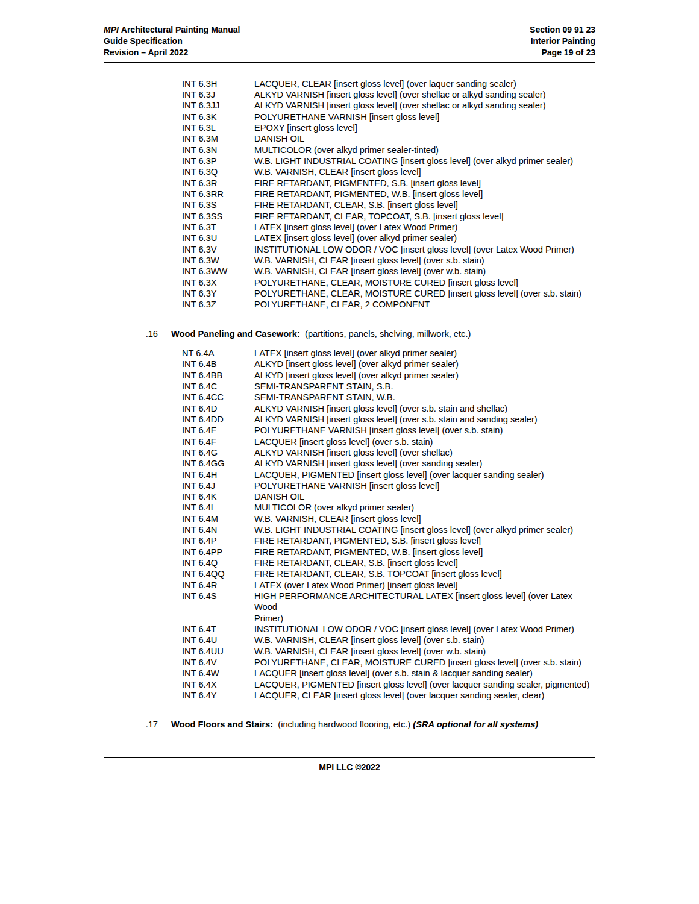MPI Architectural Painting Manual
Guide Specification
Revision – April 2022
Section 09 91 23
Interior Painting
Page 19 of 23
INT 6.3H LACQUER, CLEAR [insert gloss level] (over laquer sanding sealer)
INT 6.3J ALKYD VARNISH [insert gloss level] (over shellac or alkyd sanding sealer)
INT 6.3JJ ALKYD VARNISH [insert gloss level] (over shellac or alkyd sanding sealer)
INT 6.3K POLYURETHANE VARNISH [insert gloss level]
INT 6.3L EPOXY [insert gloss level]
INT 6.3M DANISH OIL
INT 6.3N MULTICOLOR (over alkyd primer sealer-tinted)
INT 6.3P W.B. LIGHT INDUSTRIAL COATING [insert gloss level] (over alkyd primer sealer)
INT 6.3Q W.B. VARNISH, CLEAR [insert gloss level]
INT 6.3R FIRE RETARDANT, PIGMENTED, S.B. [insert gloss level]
INT 6.3RR FIRE RETARDANT, PIGMENTED, W.B. [insert gloss level]
INT 6.3S FIRE RETARDANT, CLEAR, S.B. [insert gloss level]
INT 6.3SS FIRE RETARDANT, CLEAR, TOPCOAT, S.B. [insert gloss level]
INT 6.3T LATEX [insert gloss level] (over Latex Wood Primer)
INT 6.3U LATEX [insert gloss level] (over alkyd primer sealer)
INT 6.3V INSTITUTIONAL LOW ODOR / VOC [insert gloss level] (over Latex Wood Primer)
INT 6.3W W.B. VARNISH, CLEAR [insert gloss level] (over s.b. stain)
INT 6.3WW W.B. VARNISH, CLEAR [insert gloss level] (over w.b. stain)
INT 6.3X POLYURETHANE, CLEAR, MOISTURE CURED [insert gloss level]
INT 6.3Y POLYURETHANE, CLEAR, MOISTURE CURED [insert gloss level] (over s.b. stain)
INT 6.3Z POLYURETHANE, CLEAR, 2 COMPONENT
.16
Wood Paneling and Casework: (partitions, panels, shelving, millwork, etc.)
NT 6.4A LATEX [insert gloss level] (over alkyd primer sealer)
INT 6.4B ALKYD [insert gloss level] (over alkyd primer sealer)
INT 6.4BB ALKYD [insert gloss level] (over alkyd primer sealer)
INT 6.4C SEMI-TRANSPARENT STAIN, S.B.
INT 6.4CC SEMI-TRANSPARENT STAIN, W.B.
INT 6.4D ALKYD VARNISH [insert gloss level] (over s.b. stain and shellac)
INT 6.4DD ALKYD VARNISH [insert gloss level] (over s.b. stain and sanding sealer)
INT 6.4E POLYURETHANE VARNISH [insert gloss level] (over s.b. stain)
INT 6.4F LACQUER [insert gloss level] (over s.b. stain)
INT 6.4G ALKYD VARNISH [insert gloss level] (over shellac)
INT 6.4GG ALKYD VARNISH [insert gloss level] (over sanding sealer)
INT 6.4H LACQUER, PIGMENTED [insert gloss level] (over lacquer sanding sealer)
INT 6.4J POLYURETHANE VARNISH [insert gloss level]
INT 6.4K DANISH OIL
INT 6.4L MULTICOLOR (over alkyd primer sealer)
INT 6.4M W.B. VARNISH, CLEAR [insert gloss level]
INT 6.4N W.B. LIGHT INDUSTRIAL COATING [insert gloss level] (over alkyd primer sealer)
INT 6.4P FIRE RETARDANT, PIGMENTED, S.B. [insert gloss level]
INT 6.4PP FIRE RETARDANT, PIGMENTED, W.B. [insert gloss level]
INT 6.4Q FIRE RETARDANT, CLEAR, S.B. [insert gloss level]
INT 6.4QQ FIRE RETARDANT, CLEAR, S.B. TOPCOAT [insert gloss level]
INT 6.4R LATEX (over Latex Wood Primer) [insert gloss level]
INT 6.4S HIGH PERFORMANCE ARCHITECTURAL LATEX [insert gloss level] (over Latex Wood
Primer)
INT 6.4T INSTITUTIONAL LOW ODOR / VOC [insert gloss level] (over Latex Wood Primer)
INT 6.4U W.B. VARNISH, CLEAR [insert gloss level] (over s.b. stain)
INT 6.4UU W.B. VARNISH, CLEAR [insert gloss level] (over w.b. stain)
INT 6.4V POLYURETHANE, CLEAR, MOISTURE CURED [insert gloss level] (over s.b. stain)
INT 6.4W LACQUER [insert gloss level] (over s.b. stain & lacquer sanding sealer)
INT 6.4X LACQUER, PIGMENTED [insert gloss level] (over lacquer sanding sealer, pigmented)
INT 6.4Y LACQUER, CLEAR [insert gloss level] (over lacquer sanding sealer, clear)
.17
Wood Floors and Stairs: (including hardwood flooring, etc.) (SRA optional for all systems)
MPI LLC ©2022